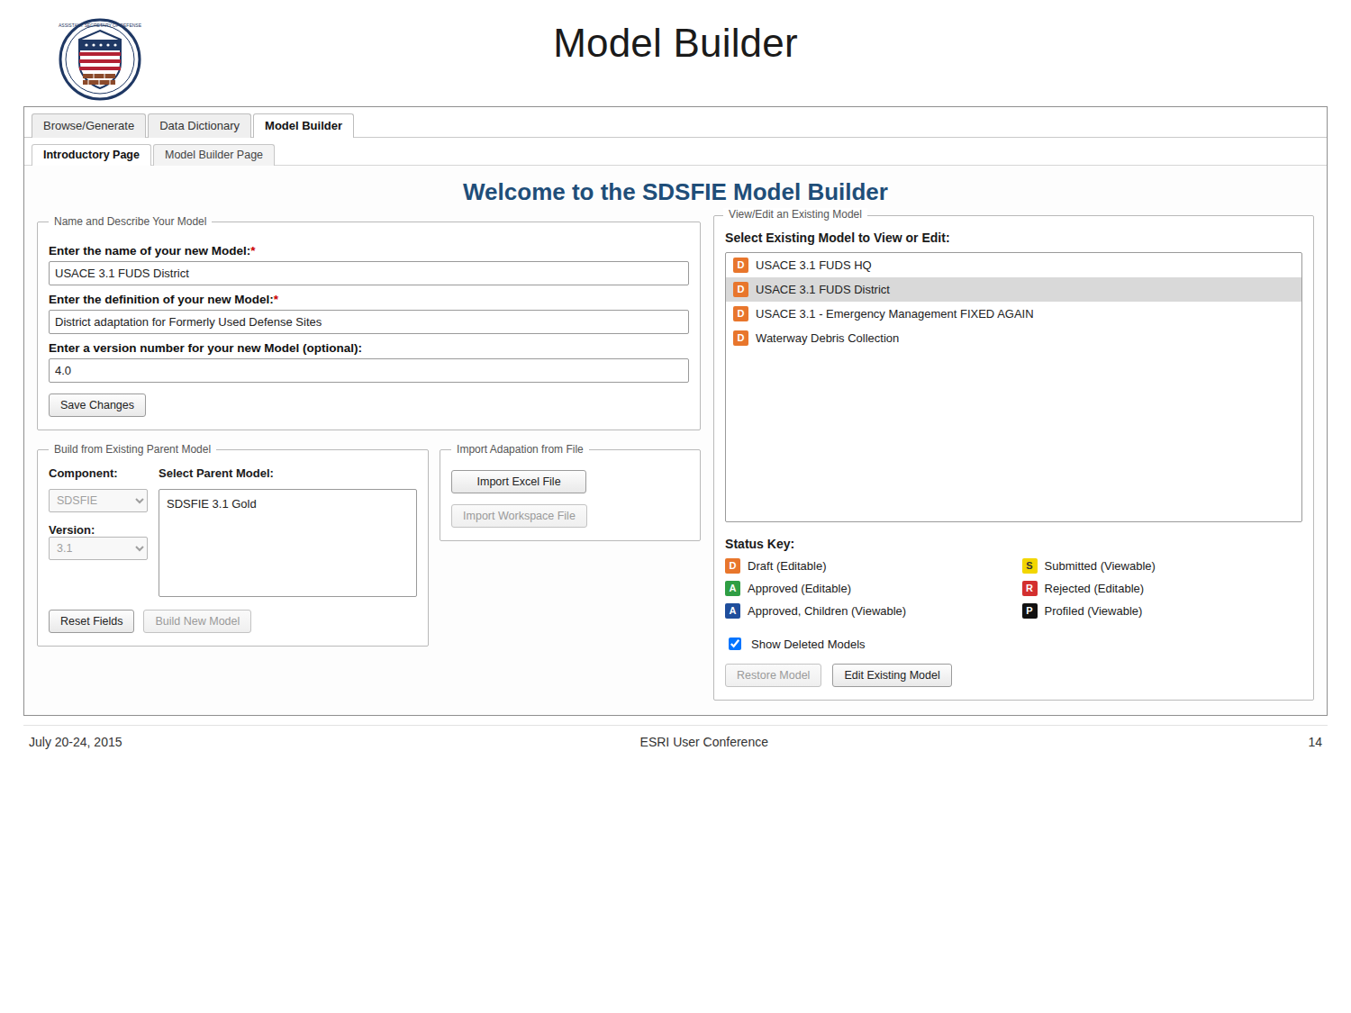ASSISTANT SECRETARY OF DEFENSE
Model Builder
Browse/Generate
Data Dictionary
Model Builder
Introductory Page
Model Builder Page
Welcome to the SDSFIE Model Builder
Name and Describe Your Model Enter the name of your new Model:* Enter the definition of your new Model:* Enter a version number for your new Model (optional):
Save Changes
Build from Existing Parent Model
Component:
Select Parent Model:
SDSFIE
Version:
3.1
SDSFIE 3.1 Gold
Reset Fields Build New Model
Import Adapation from File
Import Excel File Import Workspace File
View/Edit an Existing Model
Select Existing Model to View or Edit:
DUSACE 3.1 FUDS HQ
DUSACE 3.1 FUDS District
DUSACE 3.1 - Emergency Management FIXED AGAIN
DWaterway Debris Collection
Status Key:
DDraft (Editable)
SSubmitted (Viewable)
AApproved (Editable)
RRejected (Editable)
AApproved, Children (Viewable)
PProfiled (Viewable)
Show Deleted Models
Restore Model Edit Existing Model
July 20-24, 2015
ESRI User Conference
14